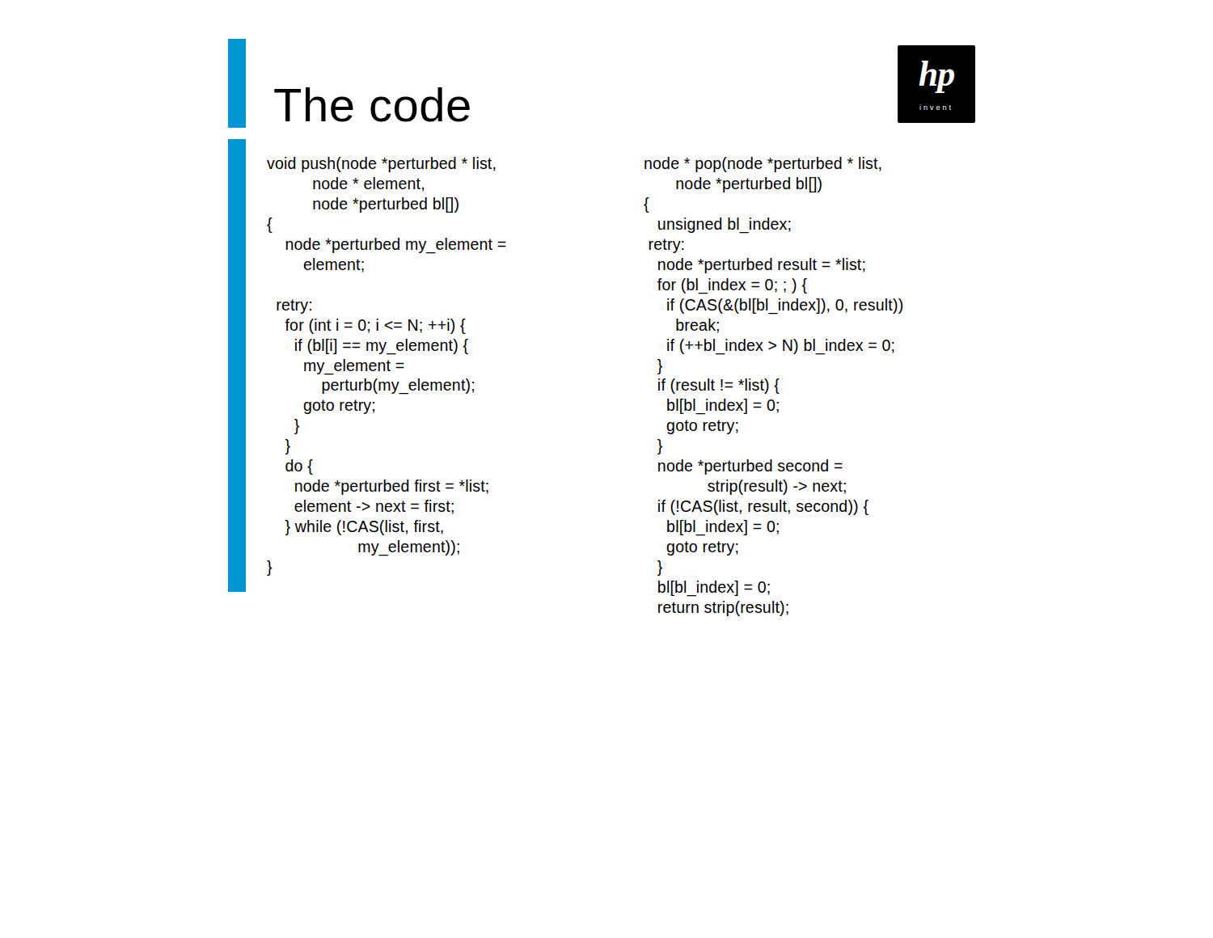hp
invent
The code
void push(node *perturbed * list,
          node * element,
          node *perturbed bl[])
{
    node *perturbed my_element =
        element;

  retry:
    for (int i = 0; i <= N; ++i) {
      if (bl[i] == my_element) {
        my_element =
            perturb(my_element);
        goto retry;
      }
    }
    do {
      node *perturbed first = *list;
      element -> next = first;
    } while (!CAS(list, first,
                    my_element));
}
node * pop(node *perturbed * list,
       node *perturbed bl[])
{
   unsigned bl_index;
 retry:
   node *perturbed result = *list;
   for (bl_index = 0; ; ) {
     if (CAS(&(bl[bl_index]), 0, result))
       break;
     if (++bl_index > N) bl_index = 0;
   }
   if (result != *list) {
     bl[bl_index] = 0;
     goto retry;
   }
   node *perturbed second =
              strip(result) -> next;
   if (!CAS(list, result, second)) {
     bl[bl_index] = 0;
     goto retry;
   }
   bl[bl_index] = 0;
   return strip(result);
}